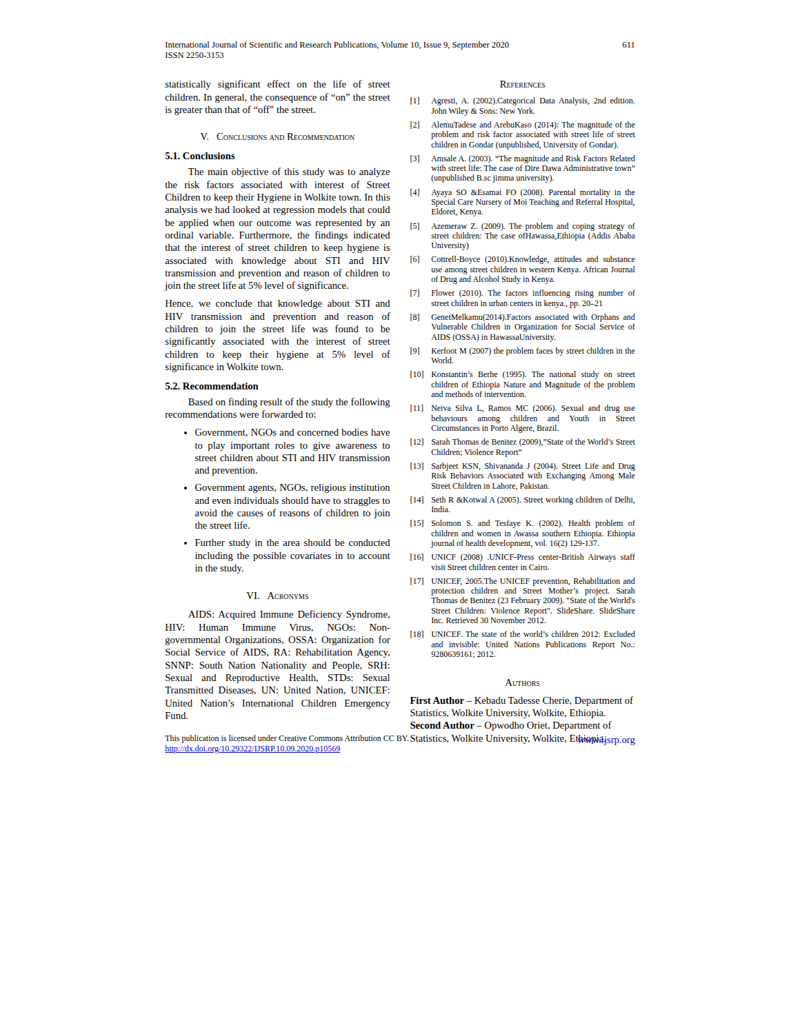International Journal of Scientific and Research Publications, Volume 10, Issue 9, September 2020
ISSN 2250-3153
611
statistically significant effect on the life of street children. In general, the consequence of “on” the street is greater than that of “off” the street.
V. Conclusions and Recommendation
5.1. Conclusions
The main objective of this study was to analyze the risk factors associated with interest of Street Children to keep their Hygiene in Wolkite town. In this analysis we had looked at regression models that could be applied when our outcome was represented by an ordinal variable. Furthermore, the findings indicated that the interest of street children to keep hygiene is associated with knowledge about STI and HIV transmission and prevention and reason of children to join the street life at 5% level of significance.
Hence, we conclude that knowledge about STI and HIV transmission and prevention and reason of children to join the street life was found to be significantly associated with the interest of street children to keep their hygiene at 5% level of significance in Wolkite town.
5.2. Recommendation
Based on finding result of the study the following recommendations were forwarded to:
Government, NGOs and concerned bodies have to play important roles to give awareness to street children about STI and HIV transmission and prevention.
Government agents, NGOs, religious institution and even individuals should have to straggles to avoid the causes of reasons of children to join the street life.
Further study in the area should be conducted including the possible covariates in to account in the study.
VI. Acronyms
AIDS: Acquired Immune Deficiency Syndrome, HIV: Human Immune Virus, NGOs: Non-governmental Organizations, OSSA: Organization for Social Service of AIDS, RA: Rehabilitation Agency, SNNP: South Nation Nationality and People, SRH: Sexual and Reproductive Health, STDs: Sexual Transmitted Diseases, UN: United Nation, UNICEF: United Nation’s International Children Emergency Fund.
References
[1] Agresti, A. (2002).Categorical Data Analysis, 2nd edition. John Wiley & Sons: New York.
[2] AlemuTadese and ArebuKaso (2014): The magnitude of the problem and risk factor associated with street life of street children in Gondar (unpublished, University of Gondar).
[3] Amsale A. (2003). “The magnitude and Risk Factors Related with street life: The case of Dire Dawa Administrative town” (unpublished B.sc jimma university).
[4] Ayaya SO &Esamai FO (2008). Parental mortality in the Special Care Nursery of Moi Teaching and Referral Hospital, Eldoret, Kenya.
[5] Azemeraw Z. (2009). The problem and coping strategy of street children: The case ofHawassa,Ethiopia (Addis Ababa University)
[6] Cottrell-Boyce (2010).Knowledge, attitudes and substance use among street children in western Kenya. African Journal of Drug and Alcohol Study in Kenya.
[7] Flower (2010). The factors influencing rising number of street children in urban centers in kenya., pp. 20–21
[8] GenetMelkamu(2014).Factors associated with Orphans and Vulnerable Children in Organization for Social Service of AIDS (OSSA) in HawassaUniversity.
[9] Kerfoot M (2007) the problem faces by street children in the World.
[10] Konstantin’s Berhe (1995). The national study on street children of Ethiopia Nature and Magnitude of the problem and methods of intervention.
[11] Neiva Silva L, Ramos MC (2006). Sexual and drug use behaviours among children and Youth in Street Circumstances in Porto Algere, Brazil.
[12] Sarah Thomas de Benitez (2009),”State of the World’s Street Children; Violence Report”
[13] Sarbjeet KSN, Shivananda J (2004). Street Life and Drug Risk Behaviors Associated with Exchanging Among Male Street Children in Lahore, Pakistan.
[14] Seth R &Kotwal A (2005). Street working children of Delhi, India.
[15] Solomon S. and Tesfaye K. (2002). Health problem of children and women in Awassa southern Ethiopia. Ethiopia journal of health development, vol. 16(2) 129-137.
[16] UNICF (2008) .UNICF-Press center-British Airways staff visit Street children center in Cairo.
[17] UNICEF, 2005.The UNICEF prevention, Rehabilitation and protection children and Street Mother’s project. Sarah Thomas de Benitez (23 February 2009). "State of the World's Street Children: Violence Report". SlideShare. SlideShare Inc. Retrieved 30 November 2012.
[18] UNICEF. The state of the world’s children 2012: Excluded and invisible: United Nations Publications Report No.: 9280639161; 2012.
Authors
First Author – Kebadu Tadesse Cherie, Department of Statistics, Wolkite University, Wolkite, Ethiopia.
Second Author – Opwodho Oriet, Department of Statistics, Wolkite University, Wolkite, Ethiopia.
www.ijsrp.org
This publication is licensed under Creative Commons Attribution CC BY.
http://dx.doi.org/10.29322/IJSRP.10.09.2020.p10569